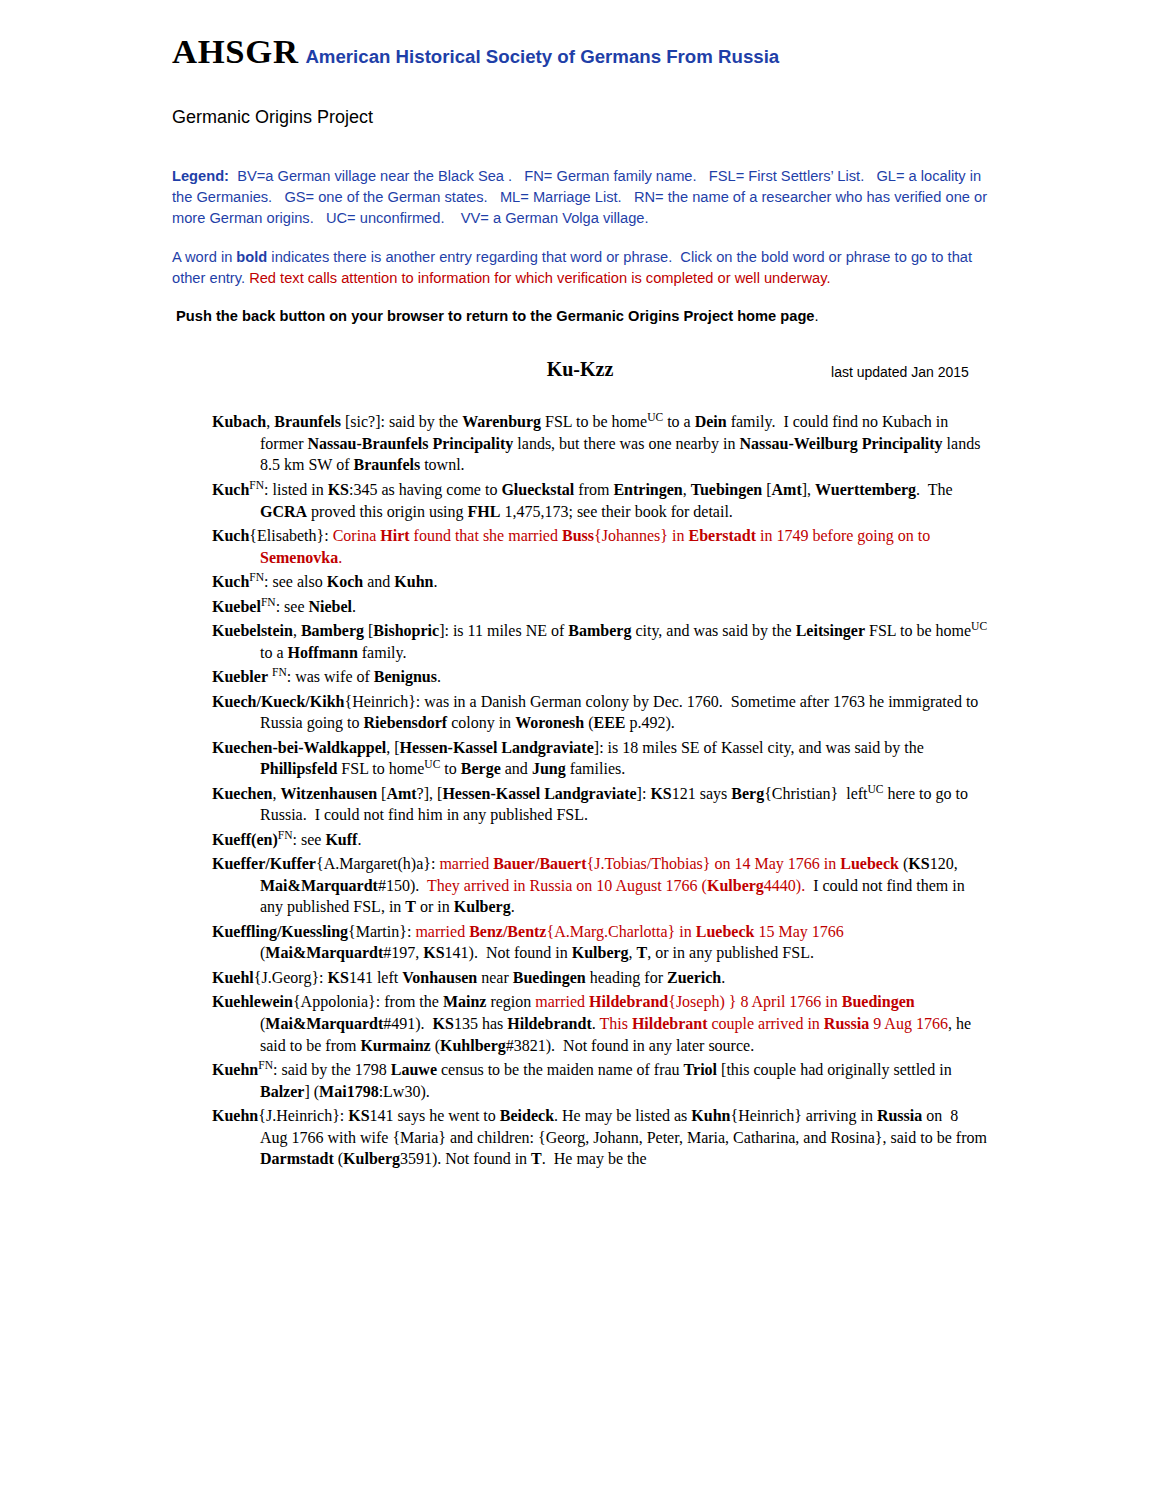AHSGR American Historical Society of Germans From Russia
Germanic Origins Project
Legend: BV=a German village near the Black Sea . FN= German family name. FSL= First Settlers’ List. GL= a locality in the Germanies. GS= one of the German states. ML= Marriage List. RN= the name of a researcher who has verified one or more German origins. UC= unconfirmed. VV= a German Volga village.
A word in bold indicates there is another entry regarding that word or phrase. Click on the bold word or phrase to go to that other entry. Red text calls attention to information for which verification is completed or well underway.
Push the back button on your browser to return to the Germanic Origins Project home page.
Ku-Kzz last updated Jan 2015
Kubach
Kubach, Braunfels [sic?]: said by the Warenburg FSL to be homeUC to a Dein family. I could find no Kubach in former Nassau-Braunfels Principality lands, but there was one nearby in Nassau-Weilburg Principality lands 8.5 km SW of Braunfels townl.
Kuch
KuchFN: listed in KS:345 as having come to Glueckstal from Entringen, Tuebingen [Amt], Wuerttemberg. The GCRA proved this origin using FHL 1,475,173; see their book for detail.
Kuch{Elisabeth}: Corina Hirt found that she married Buss{Johannes} in Eberstadt in 1749 before going on to Semenovka.
KuchFN: see also Koch and Kuhn.
Kuebel
KuebelFN: see Niebel.
Kuebelstein
Kuebelstein, Bamberg [Bishopric]: is 11 miles NE of Bamberg city, and was said by the Leitsinger FSL to be homeUC to a Hoffmann family.
Kuebler
Kuebler FN: was wife of Benignus.
Kuech
Kuech/Kueck/Kikh{Heinrich}: was in a Danish German colony by Dec. 1760. Sometime after 1763 he immigrated to Russia going to Riebensdorf colony in Woronesh (EEE p.492).
Kuechen-bei-Waldkappel
Kuechen-bei-Waldkappel, [Hessen-Kassel Landgraviate]: is 18 miles SE of Kassel city, and was said by the Phillipsfeld FSL to homeUC to Berge and Jung families.
Kuechen
Kuechen, Witzenhausen [Amt?], [Hessen-Kassel Landgraviate]: KS121 says Berg{Christian} leftUC here to go to Russia. I could not find him in any published FSL.
Kueff(en)
Kueff(en)FN: see Kuff.
Kueffer
Kueffer/Kuffer{A.Margaret(h)a}: married Bauer/Bauert{J.Tobias/Thobias} on 14 May 1766 in Luebeck (KS120, Mai&Marquardt#150). They arrived in Russia on 10 August 1766 (Kulberg4440). I could not find them in any published FSL, in T or in Kulberg.
Kueffling
Kueffling/Kuessling{Martin}: married Benz/Bentz{A.Marg.Charlotta} in Luebeck 15 May 1766 (Mai&Marquardt#197, KS141). Not found in Kulberg, T, or in any published FSL.
Kuehl
Kuehl{J.Georg}: KS141 left Vonhausen near Buedingen heading for Zuerich.
Kuehlewein
Kuehlewein{Appolonia}: from the Mainz region married Hildebrand{Joseph) } 8 April 1766 in Buedingen (Mai&Marquardt#491). KS135 has Hildebrandt. This Hildebrant couple arrived in Russia 9 Aug 1766, he said to be from Kurmainz (Kuhlberg#3821). Not found in any later source.
Kuehn
KuehnFN: said by the 1798 Lauwe census to be the maiden name of frau Triol [this couple had originally settled in Balzer] (Mai1798:Lw30).
Kuehn{J.Heinrich}: KS141 says he went to Beideck. He may be listed as Kuhn{Heinrich} arriving in Russia on 8 Aug 1766 with wife {Maria} and children: {Georg, Johann, Peter, Maria, Catharina, and Rosina}, said to be from Darmstadt (Kulberg3591). Not found in T. He may be the